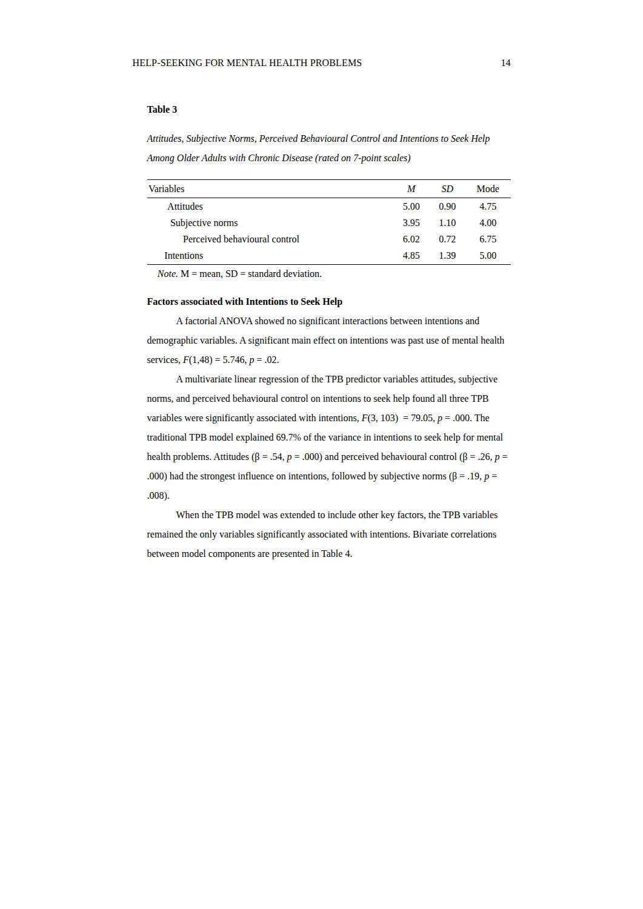Help-seeking for mental health problems 14
Table 3
Attitudes, Subjective Norms, Perceived Behavioural Control and Intentions to Seek Help Among Older Adults with Chronic Disease (rated on 7-point scales)
| Variables | M | SD | Mode |
| --- | --- | --- | --- |
| Attitudes | 5.00 | 0.90 | 4.75 |
| Subjective norms | 3.95 | 1.10 | 4.00 |
| Perceived behavioural control | 6.02 | 0.72 | 6.75 |
| Intentions | 4.85 | 1.39 | 5.00 |
Note. M = mean, SD = standard deviation.
Factors associated with Intentions to Seek Help
A factorial ANOVA showed no significant interactions between intentions and demographic variables. A significant main effect on intentions was past use of mental health services, F(1,48) = 5.746, p = .02.
A multivariate linear regression of the TPB predictor variables attitudes, subjective norms, and perceived behavioural control on intentions to seek help found all three TPB variables were significantly associated with intentions, F(3, 103) = 79.05, p = .000. The traditional TPB model explained 69.7% of the variance in intentions to seek help for mental health problems. Attitudes (β = .54, p = .000) and perceived behavioural control (β = .26, p = .000) had the strongest influence on intentions, followed by subjective norms (β = .19, p = .008).
When the TPB model was extended to include other key factors, the TPB variables remained the only variables significantly associated with intentions. Bivariate correlations between model components are presented in Table 4.